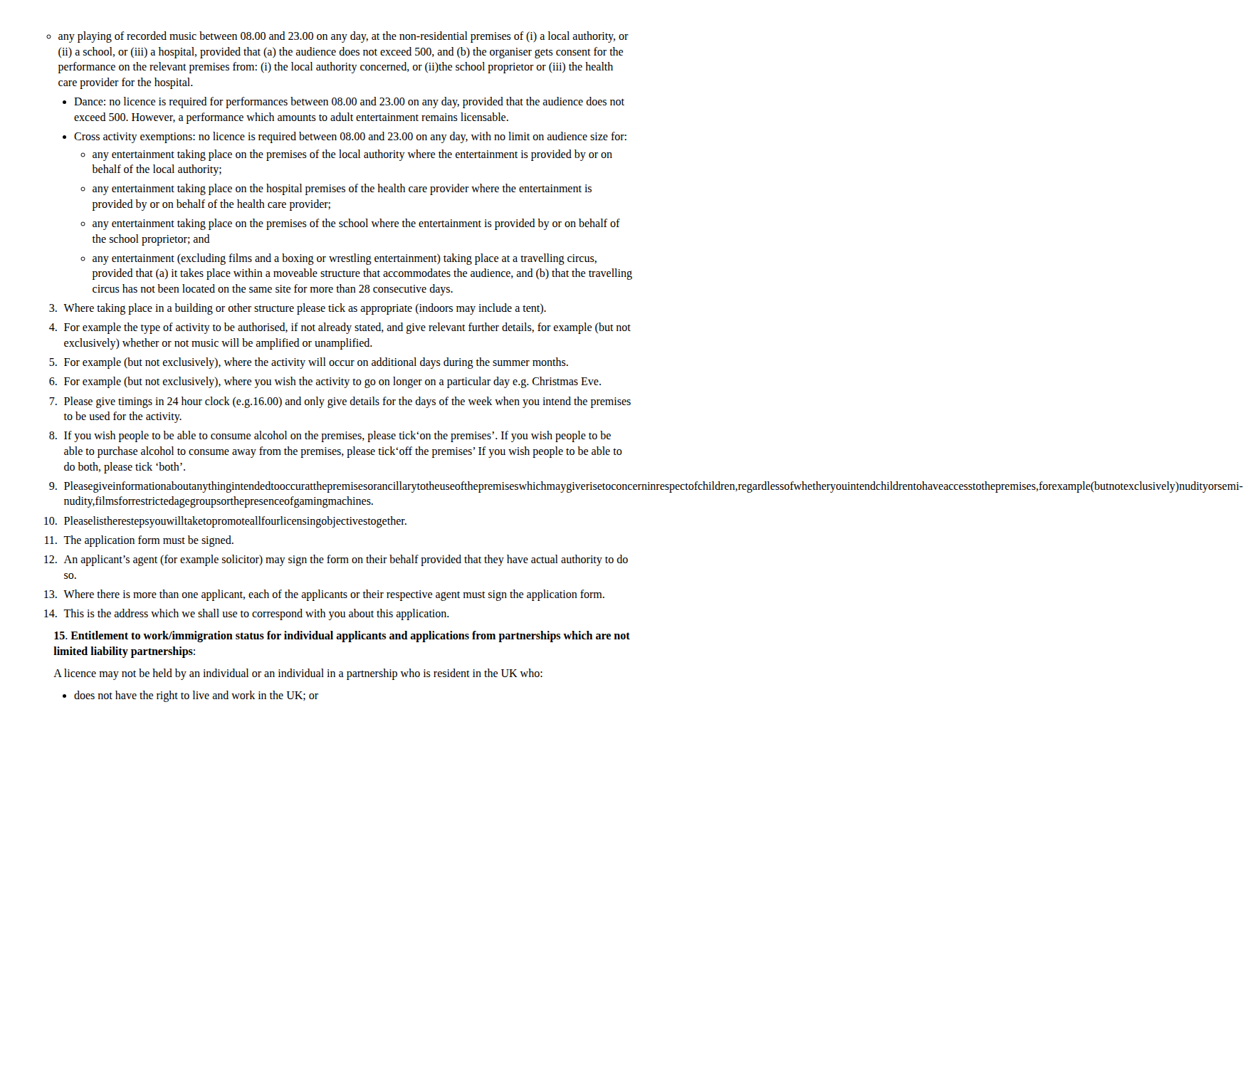any playing of recorded music between 08.00 and 23.00 on any day, at the non-residential premises of (i) a local authority, or (ii) a school, or (iii) a hospital, provided that (a) the audience does not exceed 500, and (b) the organiser gets consent for the performance on the relevant premises from: (i) the local authority concerned, or (ii)the school proprietor or (iii) the health care provider for the hospital.
Dance: no licence is required for performances between 08.00 and 23.00 on any day, provided that the audience does not exceed 500. However, a performance which amounts to adult entertainment remains licensable.
Cross activity exemptions: no licence is required between 08.00 and 23.00 on any day, with no limit on audience size for:
any entertainment taking place on the premises of the local authority where the entertainment is provided by or on behalf of the local authority;
any entertainment taking place on the hospital premises of the health care provider where the entertainment is provided by or on behalf of the health care provider;
any entertainment taking place on the premises of the school where the entertainment is provided by or on behalf of the school proprietor; and
any entertainment (excluding films and a boxing or wrestling entertainment) taking place at a travelling circus, provided that (a) it takes place within a moveable structure that accommodates the audience, and (b) that the travelling circus has not been located on the same site for more than 28 consecutive days.
Where taking place in a building or other structure please tick as appropriate (indoors may include a tent).
For example the type of activity to be authorised, if not already stated, and give relevant further details, for example (but not exclusively) whether or not music will be amplified or unamplified.
For example (but not exclusively), where the activity will occur on additional days during the summer months.
For example (but not exclusively), where you wish the activity to go on longer on a particular day e.g. Christmas Eve.
Please give timings in 24 hour clock (e.g.16.00) and only give details for the days of the week when you intend the premises to be used for the activity.
If you wish people to be able to consume alcohol on the premises, please tick‘on the premises’. If you wish people to be able to purchase alcohol to consume away from the premises, please tick‘off the premises’ If you wish people to be able to do both, please tick ‘both’.
Pleasegiveinformationaboutanythingintendedtooccuratthepremisesorancillarytotheuseofthepremiseswhichmaygiverisetoconcerninrespectofchildren,regardlessofwhetheryouintendchildrentohaveaccesstothepremises,forexample(butnotexclusively)nudityorsemi-nudity,filmsforrestrictedagegroupsorthepresenceofgamingmachines.
Pleaselistherestepsyouwilltaketopromoteallfourlicensingobjectivestogether.
The application form must be signed.
An applicant’s agent (for example solicitor) may sign the form on their behalf provided that they have actual authority to do so.
Where there is more than one applicant, each of the applicants or their respective agent must sign the application form.
This is the address which we shall use to correspond with you about this application.
15. Entitlement to work/immigration status for individual applicants and applications from partnerships which are not limited liability partnerships:
A licence may not be held by an individual or an individual in a partnership who is resident in the UK who:
does not have the right to live and work in the UK; or